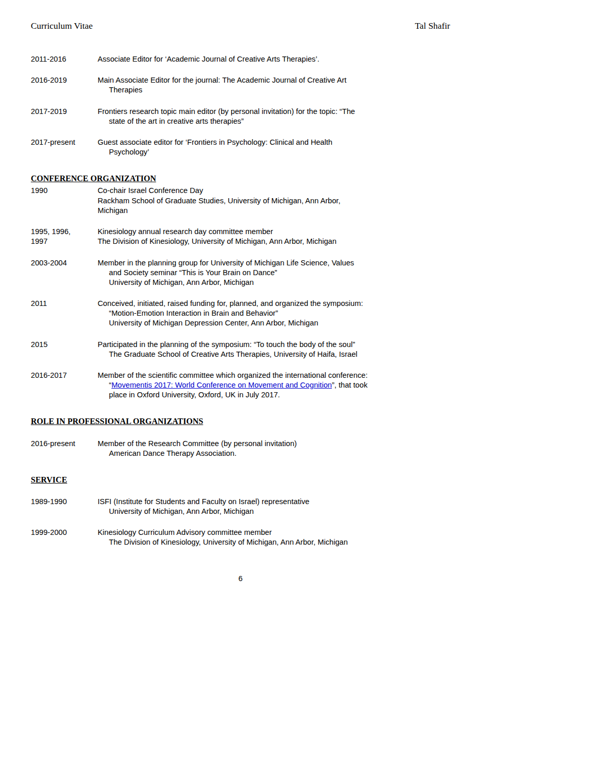Curriculum Vitae Tal Shafir
2011-2016
Associate Editor for ‘Academic Journal of Creative Arts Therapies’.
2016-2019
Main Associate Editor for the journal: The Academic Journal of Creative Art Therapies
2017-2019
Frontiers research topic main editor (by personal invitation) for the topic: “The state of the art in creative arts therapies”
2017-present
Guest associate editor for ‘Frontiers in Psychology: Clinical and Health Psychology’
CONFERENCE ORGANIZATION
1990
Co-chair Israel Conference Day
Rackham School of Graduate Studies, University of Michigan, Ann Arbor,
Michigan
1995, 1996,
1997
Kinesiology annual research day committee member
The Division of Kinesiology, University of Michigan, Ann Arbor, Michigan
2003-2004
Member in the planning group for University of Michigan Life Science, Values and Society seminar “This is Your Brain on Dance” University of Michigan, Ann Arbor, Michigan
2011
Conceived, initiated, raised funding for, planned, and organized the symposium: “Motion-Emotion Interaction in Brain and Behavior” University of Michigan Depression Center, Ann Arbor, Michigan
2015
Participated in the planning of the symposium: “To touch the body of the soul” The Graduate School of Creative Arts Therapies, University of Haifa, Israel
2016-2017
Member of the scientific committee which organized the international conference: “Movementis 2017: World Conference on Movement and Cognition”, that took place in Oxford University, Oxford, UK in July 2017.
ROLE IN PROFESSIONAL ORGANIZATIONS
2016-present
Member of the Research Committee (by personal invitation) American Dance Therapy Association.
SERVICE
1989-1990
ISFI (Institute for Students and Faculty on Israel) representative University of Michigan, Ann Arbor, Michigan
1999-2000
Kinesiology Curriculum Advisory committee member The Division of Kinesiology, University of Michigan, Ann Arbor, Michigan
6